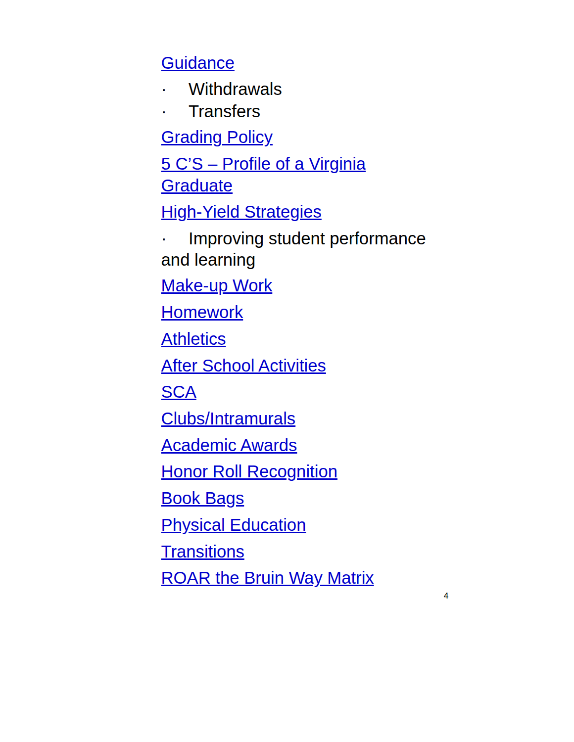Guidance
·Withdrawals
·Transfers
Grading Policy
5 C’S – Profile of a Virginia Graduate
High-Yield Strategies
·Improving student performance and learning
Make-up Work
Homework
Athletics
After School Activities
SCA
Clubs/Intramurals
Academic Awards
Honor Roll Recognition
Book Bags
Physical Education
Transitions
ROAR the Bruin Way Matrix
4